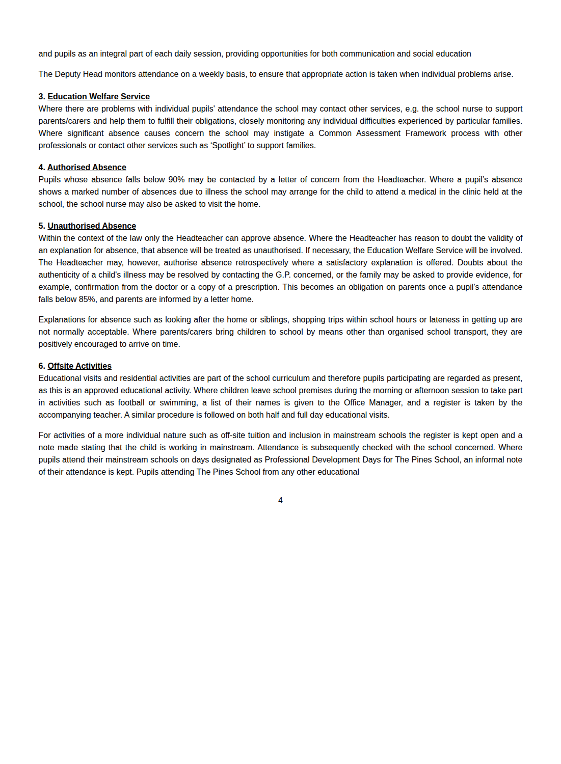and pupils as an integral part of each daily session, providing opportunities for both communication and social education
The Deputy Head monitors attendance on a weekly basis, to ensure that appropriate action is taken when individual problems arise.
3. Education Welfare Service
Where there are problems with individual pupils' attendance the school may contact other services, e.g. the school nurse to support parents/carers and help them to fulfill their obligations, closely monitoring any individual difficulties experienced by particular families. Where significant absence causes concern the school may instigate a Common Assessment Framework process with other professionals or contact other services such as ‘Spotlight’ to support families.
4. Authorised Absence
Pupils whose absence falls below 90% may be contacted by a letter of concern from the Headteacher. Where a pupil’s absence shows a marked number of absences due to illness the school may arrange for the child to attend a medical in the clinic held at the school, the school nurse may also be asked to visit the home.
5. Unauthorised Absence
Within the context of the law only the Headteacher can approve absence. Where the Headteacher has reason to doubt the validity of an explanation for absence, that absence will be treated as unauthorised. If necessary, the Education Welfare Service will be involved. The Headteacher may, however, authorise absence retrospectively where a satisfactory explanation is offered. Doubts about the authenticity of a child's illness may be resolved by contacting the G.P. concerned, or the family may be asked to provide evidence, for example, confirmation from the doctor or a copy of a prescription. This becomes an obligation on parents once a pupil’s attendance falls below 85%, and parents are informed by a letter home.
Explanations for absence such as looking after the home or siblings, shopping trips within school hours or lateness in getting up are not normally acceptable. Where parents/carers bring children to school by means other than organised school transport, they are positively encouraged to arrive on time.
6. Offsite Activities
Educational visits and residential activities are part of the school curriculum and therefore pupils participating are regarded as present, as this is an approved educational activity. Where children leave school premises during the morning or afternoon session to take part in activities such as football or swimming, a list of their names is given to the Office Manager, and a register is taken by the accompanying teacher. A similar procedure is followed on both half and full day educational visits.
For activities of a more individual nature such as off-site tuition and inclusion in mainstream schools the register is kept open and a note made stating that the child is working in mainstream. Attendance is subsequently checked with the school concerned. Where pupils attend their mainstream schools on days designated as Professional Development Days for The Pines School, an informal note of their attendance is kept. Pupils attending The Pines School from any other educational
4